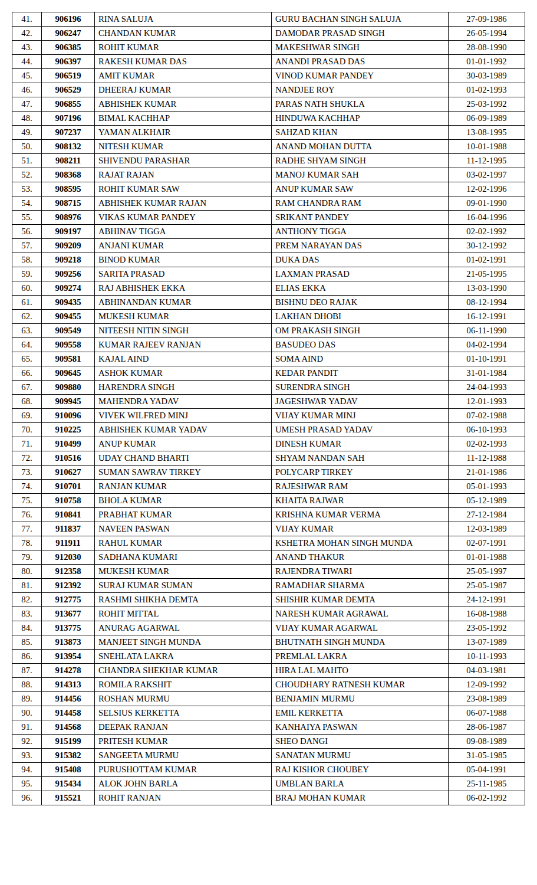| 41. | 906196 | RINA SALUJA | GURU BACHAN SINGH SALUJA | 27-09-1986 |
| 42. | 906247 | CHANDAN KUMAR | DAMODAR PRASAD SINGH | 26-05-1994 |
| 43. | 906385 | ROHIT KUMAR | MAKESHWAR SINGH | 28-08-1990 |
| 44. | 906397 | RAKESH KUMAR DAS | ANANDI PRASAD DAS | 01-01-1992 |
| 45. | 906519 | AMIT KUMAR | VINOD KUMAR PANDEY | 30-03-1989 |
| 46. | 906529 | DHEERAJ KUMAR | NANDJEE ROY | 01-02-1993 |
| 47. | 906855 | ABHISHEK KUMAR | PARAS NATH SHUKLA | 25-03-1992 |
| 48. | 907196 | BIMAL KACHHAP | HINDUWA KACHHAP | 06-09-1989 |
| 49. | 907237 | YAMAN ALKHAIR | SAHZAD KHAN | 13-08-1995 |
| 50. | 908132 | NITESH KUMAR | ANAND MOHAN DUTTA | 10-01-1988 |
| 51. | 908211 | SHIVENDU PARASHAR | RADHE SHYAM SINGH | 11-12-1995 |
| 52. | 908368 | RAJAT RAJAN | MANOJ KUMAR SAH | 03-02-1997 |
| 53. | 908595 | ROHIT KUMAR SAW | ANUP KUMAR SAW | 12-02-1996 |
| 54. | 908715 | ABHISHEK KUMAR RAJAN | RAM CHANDRA RAM | 09-01-1990 |
| 55. | 908976 | VIKAS KUMAR PANDEY | SRIKANT PANDEY | 16-04-1996 |
| 56. | 909197 | ABHINAV TIGGA | ANTHONY TIGGA | 02-02-1992 |
| 57. | 909209 | ANJANI KUMAR | PREM NARAYAN DAS | 30-12-1992 |
| 58. | 909218 | BINOD KUMAR | DUKA DAS | 01-02-1991 |
| 59. | 909256 | SARITA PRASAD | LAXMAN PRASAD | 21-05-1995 |
| 60. | 909274 | RAJ ABHISHEK EKKA | ELIAS EKKA | 13-03-1990 |
| 61. | 909435 | ABHINANDAN KUMAR | BISHNU DEO RAJAK | 08-12-1994 |
| 62. | 909455 | MUKESH KUMAR | LAKHAN DHOBI | 16-12-1991 |
| 63. | 909549 | NITEESH NITIN SINGH | OM PRAKASH SINGH | 06-11-1990 |
| 64. | 909558 | KUMAR RAJEEV RANJAN | BASUDEO DAS | 04-02-1994 |
| 65. | 909581 | KAJAL AIND | SOMA AIND | 01-10-1991 |
| 66. | 909645 | ASHOK KUMAR | KEDAR PANDIT | 31-01-1984 |
| 67. | 909880 | HARENDRA SINGH | SURENDRA SINGH | 24-04-1993 |
| 68. | 909945 | MAHENDRA YADAV | JAGESHWAR YADAV | 12-01-1993 |
| 69. | 910096 | VIVEK WILFRED MINJ | VIJAY KUMAR MINJ | 07-02-1988 |
| 70. | 910225 | ABHISHEK KUMAR YADAV | UMESH PRASAD YADAV | 06-10-1993 |
| 71. | 910499 | ANUP KUMAR | DINESH KUMAR | 02-02-1993 |
| 72. | 910516 | UDAY CHAND BHARTI | SHYAM NANDAN SAH | 11-12-1988 |
| 73. | 910627 | SUMAN SAWRAV TIRKEY | POLYCARP TIRKEY | 21-01-1986 |
| 74. | 910701 | RANJAN KUMAR | RAJESHWAR RAM | 05-01-1993 |
| 75. | 910758 | BHOLA KUMAR | KHAITA RAJWAR | 05-12-1989 |
| 76. | 910841 | PRABHAT KUMAR | KRISHNA KUMAR VERMA | 27-12-1984 |
| 77. | 911837 | NAVEEN PASWAN | VIJAY KUMAR | 12-03-1989 |
| 78. | 911911 | RAHUL KUMAR | KSHETRA MOHAN SINGH MUNDA | 02-07-1991 |
| 79. | 912030 | SADHANA KUMARI | ANAND THAKUR | 01-01-1988 |
| 80. | 912358 | MUKESH KUMAR | RAJENDRA TIWARI | 25-05-1997 |
| 81. | 912392 | SURAJ KUMAR SUMAN | RAMADHAR SHARMA | 25-05-1987 |
| 82. | 912775 | RASHMI SHIKHA DEMTA | SHISHIR KUMAR DEMTA | 24-12-1991 |
| 83. | 913677 | ROHIT MITTAL | NARESH KUMAR AGRAWAL | 16-08-1988 |
| 84. | 913775 | ANURAG AGARWAL | VIJAY KUMAR AGARWAL | 23-05-1992 |
| 85. | 913873 | MANJEET SINGH MUNDA | BHUTNATH SINGH MUNDA | 13-07-1989 |
| 86. | 913954 | SNEHLATA LAKRA | PREMLAL LAKRA | 10-11-1993 |
| 87. | 914278 | CHANDRA SHEKHAR KUMAR | HIRA LAL MAHTO | 04-03-1981 |
| 88. | 914313 | ROMILA RAKSHIT | CHOUDHARY RATNESH KUMAR | 12-09-1992 |
| 89. | 914456 | ROSHAN MURMU | BENJAMIN MURMU | 23-08-1989 |
| 90. | 914458 | SELSIUS KERKETTA | EMIL KERKETTA | 06-07-1988 |
| 91. | 914568 | DEEPAK RANJAN | KANHAIYA PASWAN | 28-06-1987 |
| 92. | 915199 | PRITESH KUMAR | SHEO DANGI | 09-08-1989 |
| 93. | 915382 | SANGEETA MURMU | SANATAN MURMU | 31-05-1985 |
| 94. | 915408 | PURUSHOTTAM KUMAR | RAJ KISHOR CHOUBEY | 05-04-1991 |
| 95. | 915434 | ALOK JOHN BARLA | UMBLAN BARLA | 25-11-1985 |
| 96. | 915521 | ROHIT RANJAN | BRAJ MOHAN KUMAR | 06-02-1992 |